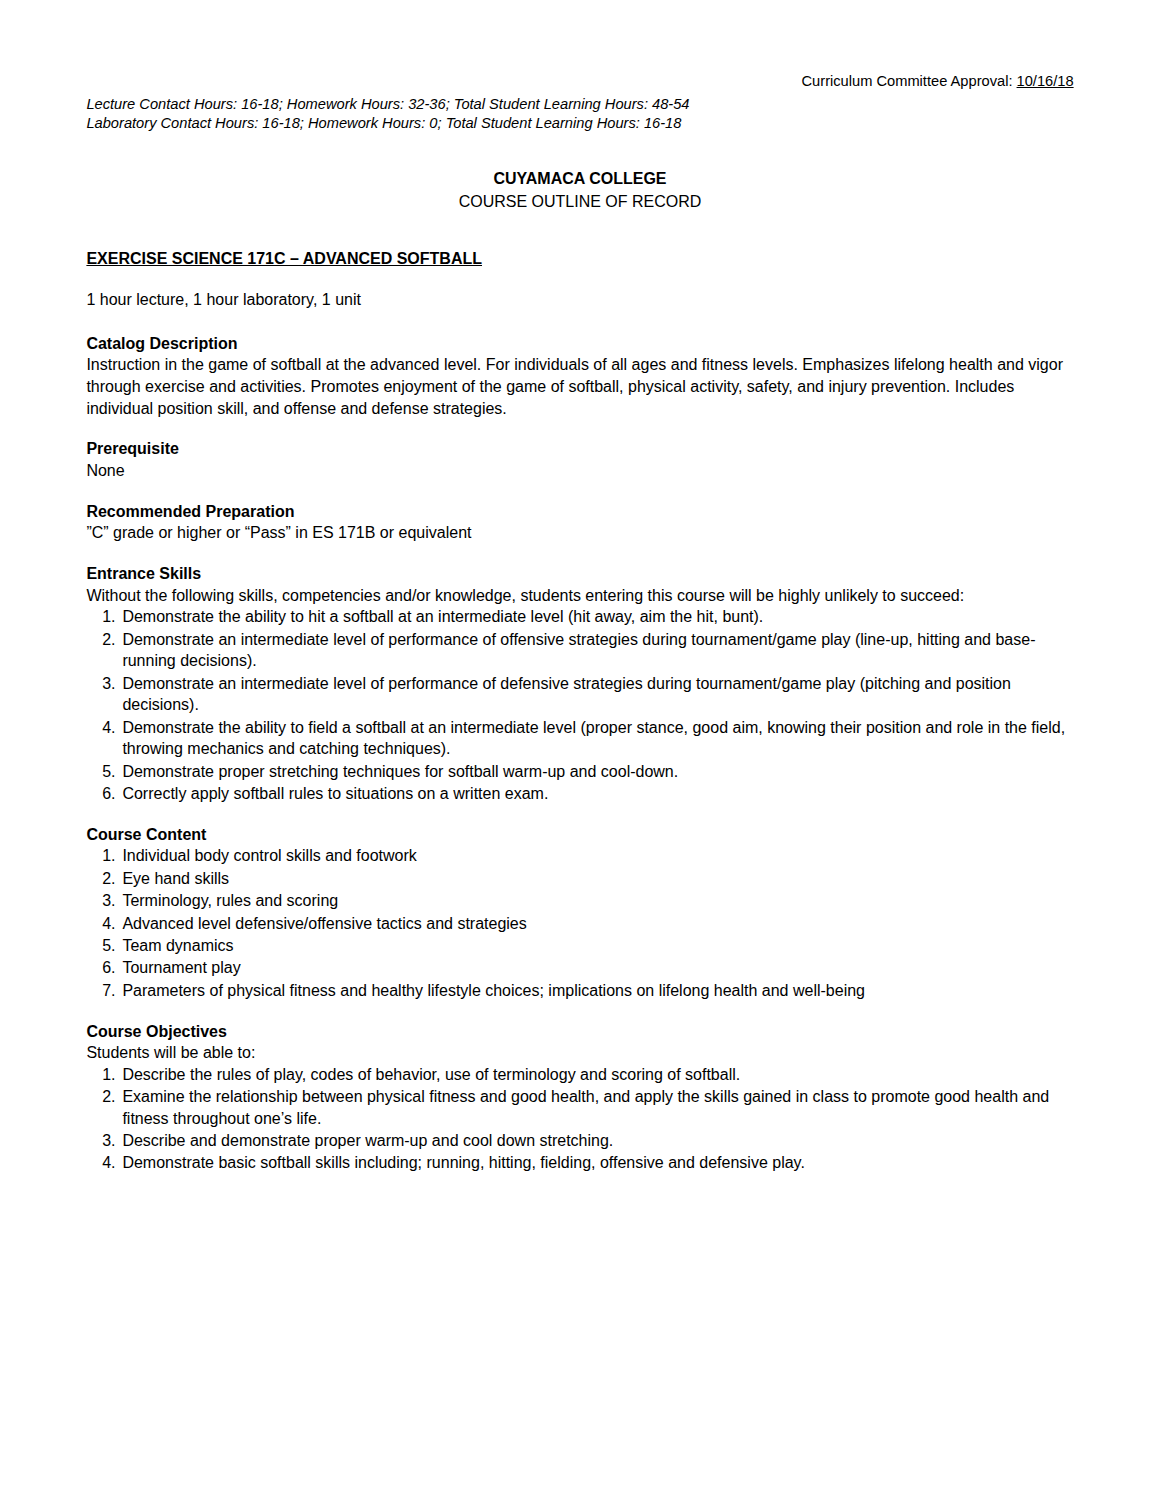Curriculum Committee Approval: 10/16/18
Lecture Contact Hours: 16-18; Homework Hours: 32-36; Total Student Learning Hours: 48-54
Laboratory Contact Hours: 16-18; Homework Hours: 0; Total Student Learning Hours: 16-18
CUYAMACA COLLEGE
COURSE OUTLINE OF RECORD
EXERCISE SCIENCE 171C – ADVANCED SOFTBALL
1 hour lecture, 1 hour laboratory, 1 unit
Catalog Description
Instruction in the game of softball at the advanced level. For individuals of all ages and fitness levels. Emphasizes lifelong health and vigor through exercise and activities. Promotes enjoyment of the game of softball, physical activity, safety, and injury prevention. Includes individual position skill, and offense and defense strategies.
Prerequisite
None
Recommended Preparation
”C” grade or higher or “Pass” in ES 171B or equivalent
Entrance Skills
Without the following skills, competencies and/or knowledge, students entering this course will be highly unlikely to succeed:
Demonstrate the ability to hit a softball at an intermediate level (hit away, aim the hit, bunt).
Demonstrate an intermediate level of performance of offensive strategies during tournament/game play (line-up, hitting and base-running decisions).
Demonstrate an intermediate level of performance of defensive strategies during tournament/game play (pitching and position decisions).
Demonstrate the ability to field a softball at an intermediate level (proper stance, good aim, knowing their position and role in the field, throwing mechanics and catching techniques).
Demonstrate proper stretching techniques for softball warm-up and cool-down.
Correctly apply softball rules to situations on a written exam.
Course Content
Individual body control skills and footwork
Eye hand skills
Terminology, rules and scoring
Advanced level defensive/offensive tactics and strategies
Team dynamics
Tournament play
Parameters of physical fitness and healthy lifestyle choices; implications on lifelong health and well-being
Course Objectives
Students will be able to:
Describe the rules of play, codes of behavior, use of terminology and scoring of softball.
Examine the relationship between physical fitness and good health, and apply the skills gained in class to promote good health and fitness throughout one’s life.
Describe and demonstrate proper warm-up and cool down stretching.
Demonstrate basic softball skills including; running, hitting, fielding, offensive and defensive play.